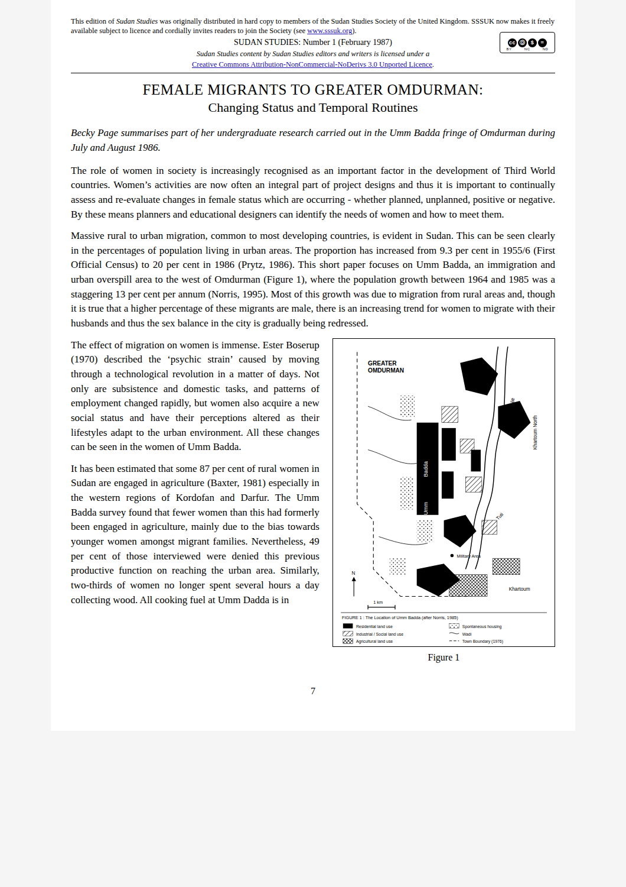This edition of Sudan Studies was originally distributed in hard copy to members of the Sudan Studies Society of the United Kingdom. SSSUK now makes it freely available subject to licence and cordially invites readers to join the Society (see www.sssuk.org).
SUDAN STUDIES: Number 1 (February 1987)
Sudan Studies content by Sudan Studies editors and writers is licensed under a
Creative Commons Attribution-NonCommercial-NoDerivs 3.0 Unported Licence.
cc Ⓓ $ =
BY NC ND
FEMALE MIGRANTS TO GREATER OMDURMAN:
Changing Status and Temporal Routines
Becky Page summarises part of her undergraduate research carried out in the Umm Badda fringe of Omdurman during July and August 1986.
The role of women in society is increasingly recognised as an important factor in the development of Third World countries. Women’s activities are now often an integral part of project designs and thus it is important to continually assess and re-evaluate changes in female status which are occurring - whether planned, unplanned, positive or negative. By these means planners and educational designers can identify the needs of women and how to meet them.
Massive rural to urban migration, common to most developing countries, is evident in Sudan. This can be seen clearly in the percentages of population living in urban areas. The proportion has increased from 9.3 per cent in 1955/6 (First Official Census) to 20 per cent in 1986 (Prytz, 1986). This short paper focuses on Umm Badda, an immigration and urban overspill area to the west of Omdurman (Figure 1), where the population growth between 1964 and 1985 was a staggering 13 per cent per annum (Norris, 1995). Most of this growth was due to migration from rural areas and, though it is true that a higher percentage of these migrants are male, there is an increasing trend for women to migrate with their husbands and thus the sex balance in the city is gradually being redressed.
The effect of migration on women is immense. Ester Boserup (1970) described the ‘psychic strain’ caused by moving through a technological revolution in a matter of days. Not only are subsistence and domestic tasks, and patterns of employment changed rapidly, but women also acquire a new social status and have their perceptions altered as their lifestyles adapt to the urban environment. All these changes can be seen in the women of Umm Badda.
It has been estimated that some 87 per cent of rural women in Sudan are engaged in agriculture (Baxter, 1981) especially in the western regions of Kordofan and Darfur. The Umm Badda survey found that fewer women than this had formerly been engaged in agriculture, mainly due to the bias towards younger women amongst migrant families. Nevertheless, 49 per cent of those interviewed were denied this previous productive function on reaching the urban area. Similarly, two-thirds of women no longer spent several hours a day collecting wood. All cooking fuel at Umm Dadda is in
Military Area GREATER OMDURMAN Badda Umm Nile Khartoum North Tuti Khartoum N 1 km FIGURE 1 : The Location of Umm Badda (after Norris, 1985) Residential land use Industrial / Social land use Agricultural land use Spontaneous housing Wadi Town Boundary (1976)
Figure 1
7